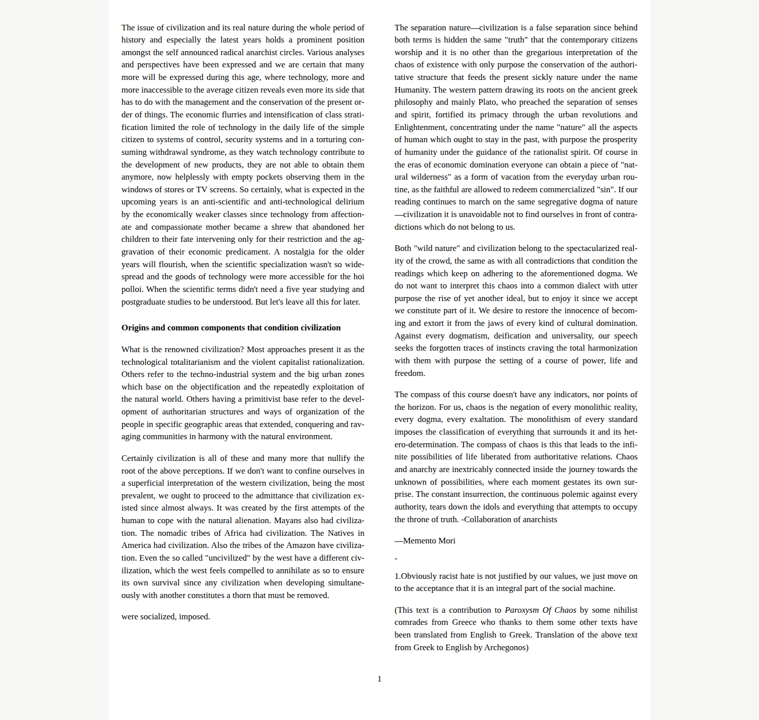The issue of civilization and its real nature during the whole period of history and especially the latest years holds a prominent position amongst the self announced radical anarchist circles. Various analyses and perspectives have been expressed and we are certain that many more will be expressed during this age, where technology, more and more inaccessible to the average citizen reveals even more its side that has to do with the management and the conservation of the present order of things. The economic flurries and intensification of class stratification limited the role of technology in the daily life of the simple citizen to systems of control, security systems and in a torturing consuming withdrawal syndrome, as they watch technology contribute to the development of new products, they are not able to obtain them anymore, now helplessly with empty pockets observing them in the windows of stores or TV screens. So certainly, what is expected in the upcoming years is an anti-scientific and anti-technological delirium by the economically weaker classes since technology from affectionate and compassionate mother became a shrew that abandoned her children to their fate intervening only for their restriction and the aggravation of their economic predicament. A nostalgia for the older years will flourish, when the scientific specialization wasn't so widespread and the goods of technology were more accessible for the hoi polloi. When the scientific terms didn't need a five year studying and postgraduate studies to be understood. But let's leave all this for later.
Origins and common components that condition civilization
What is the renowned civilization? Most approaches present it as the technological totalitarianism and the violent capitalist rationalization. Others refer to the techno-industrial system and the big urban zones which base on the objectification and the repeatedly exploitation of the natural world. Others having a primitivist base refer to the development of authoritarian structures and ways of organization of the people in specific geographic areas that extended, conquering and ravaging communities in harmony with the natural environment.
Certainly civilization is all of these and many more that nullify the root of the above perceptions. If we don't want to confine ourselves in a superficial interpretation of the western civilization, being the most prevalent, we ought to proceed to the admittance that civilization existed since almost always. It was created by the first attempts of the human to cope with the natural alienation. Mayans also had civilization. The nomadic tribes of Africa had civilization. The Natives in America had civilization. Also the tribes of the Amazon have civilization. Even the so called "uncivilized" by the west have a different civilization, which the west feels compelled to annihilate as so to ensure its own survival since any civilization when developing simultaneously with another constitutes a thorn that must be removed.
were socialized, imposed.
The separation nature—civilization is a false separation since behind both terms is hidden the same "truth" that the contemporary citizens worship and it is no other than the gregarious interpretation of the chaos of existence with only purpose the conservation of the authoritative structure that feeds the present sickly nature under the name Humanity. The western pattern drawing its roots on the ancient greek philosophy and mainly Plato, who preached the separation of senses and spirit, fortified its primacy through the urban revolutions and Enlightenment, concentrating under the name "nature" all the aspects of human which ought to stay in the past, with purpose the prosperity of humanity under the guidance of the rationalist spirit. Of course in the eras of economic domination everyone can obtain a piece of "natural wilderness" as a form of vacation from the everyday urban routine, as the faithful are allowed to redeem commercialized "sin". If our reading continues to march on the same segregative dogma of nature—civilization it is unavoidable not to find ourselves in front of contradictions which do not belong to us.
Both "wild nature" and civilization belong to the spectacularized reality of the crowd, the same as with all contradictions that condition the readings which keep on adhering to the aforementioned dogma. We do not want to interpret this chaos into a common dialect with utter purpose the rise of yet another ideal, but to enjoy it since we accept we constitute part of it. We desire to restore the innocence of becoming and extort it from the jaws of every kind of cultural domination. Against every dogmatism, deification and universality, our speech seeks the forgotten traces of instincts craving the total harmonization with them with purpose the setting of a course of power, life and freedom.
The compass of this course doesn't have any indicators, nor points of the horizon. For us, chaos is the negation of every monolithic reality, every dogma, every exaltation. The monolithism of every standard imposes the classification of everything that surrounds it and its hetero-determination. The compass of chaos is this that leads to the infinite possibilities of life liberated from authoritative relations. Chaos and anarchy are inextricably connected inside the journey towards the unknown of possibilities, where each moment gestates its own surprise. The constant insurrection, the continuous polemic against every authority, tears down the idols and everything that attempts to occupy the throne of truth. -Collaboration of anarchists
—Memento Mori
-
1.Obviously racist hate is not justified by our values, we just move on to the acceptance that it is an integral part of the social machine.
(This text is a contribution to Paroxysm Of Chaos by some nihilist comrades from Greece who thanks to them some other texts have been translated from English to Greek. Translation of the above text from Greek to English by Archegonos)
1